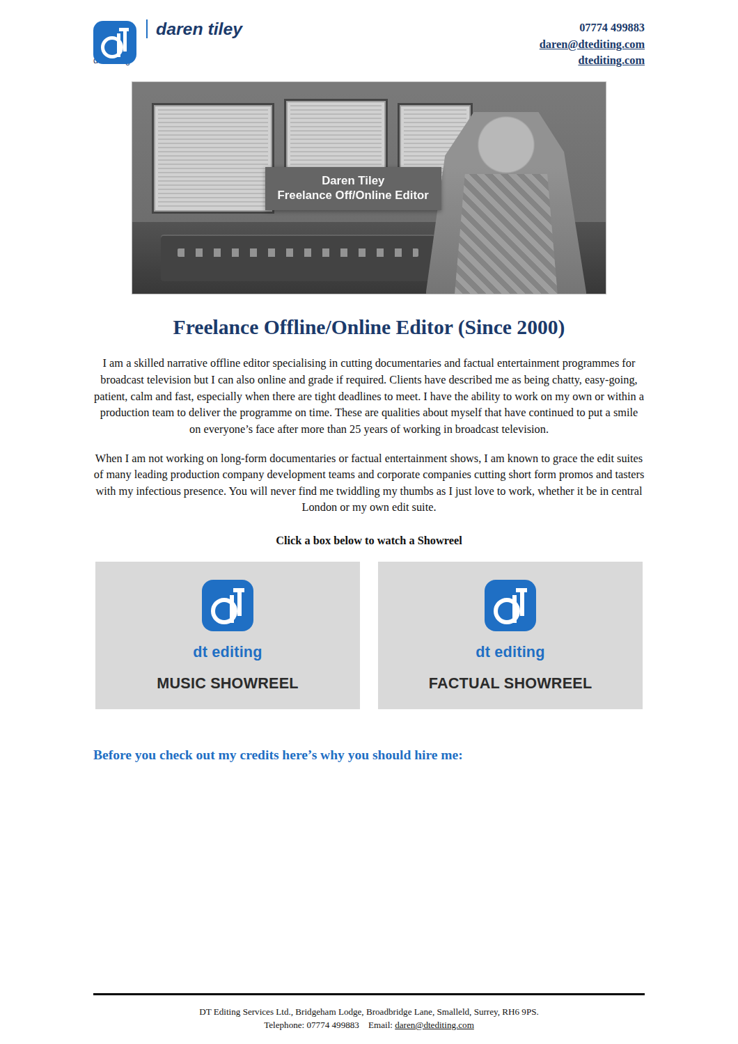daren tiley dt editing
07774 499883 daren@dtediting.com dtediting.com
Daren Tiley Freelance Off/Online Editor
Freelance Offline/Online Editor (Since 2000)
I am a skilled narrative offline editor specialising in cutting documentaries and factual entertainment programmes for broadcast television but I can also online and grade if required. Clients have described me as being chatty, easy-going, patient, calm and fast, especially when there are tight deadlines to meet. I have the ability to work on my own or within a production team to deliver the programme on time. These are qualities about myself that have continued to put a smile on everyone’s face after more than 25 years of working in broadcast television.
When I am not working on long-form documentaries or factual entertainment shows, I am known to grace the edit suites of many leading production company development teams and corporate companies cutting short form promos and tasters with my infectious presence. You will never find me twiddling my thumbs as I just love to work, whether it be in central London or my own edit suite.
Click a box below to watch a Showreel
dt editing MUSIC SHOWREEL dt editing FACTUAL SHOWREEL
Before you check out my credits here’s why you should hire me:
DT Editing Services Ltd., Bridgeham Lodge, Broadbridge Lane, Smalleld, Surrey, RH6 9PS.
Telephone: 07774 499883 Email: daren@dtediting.com